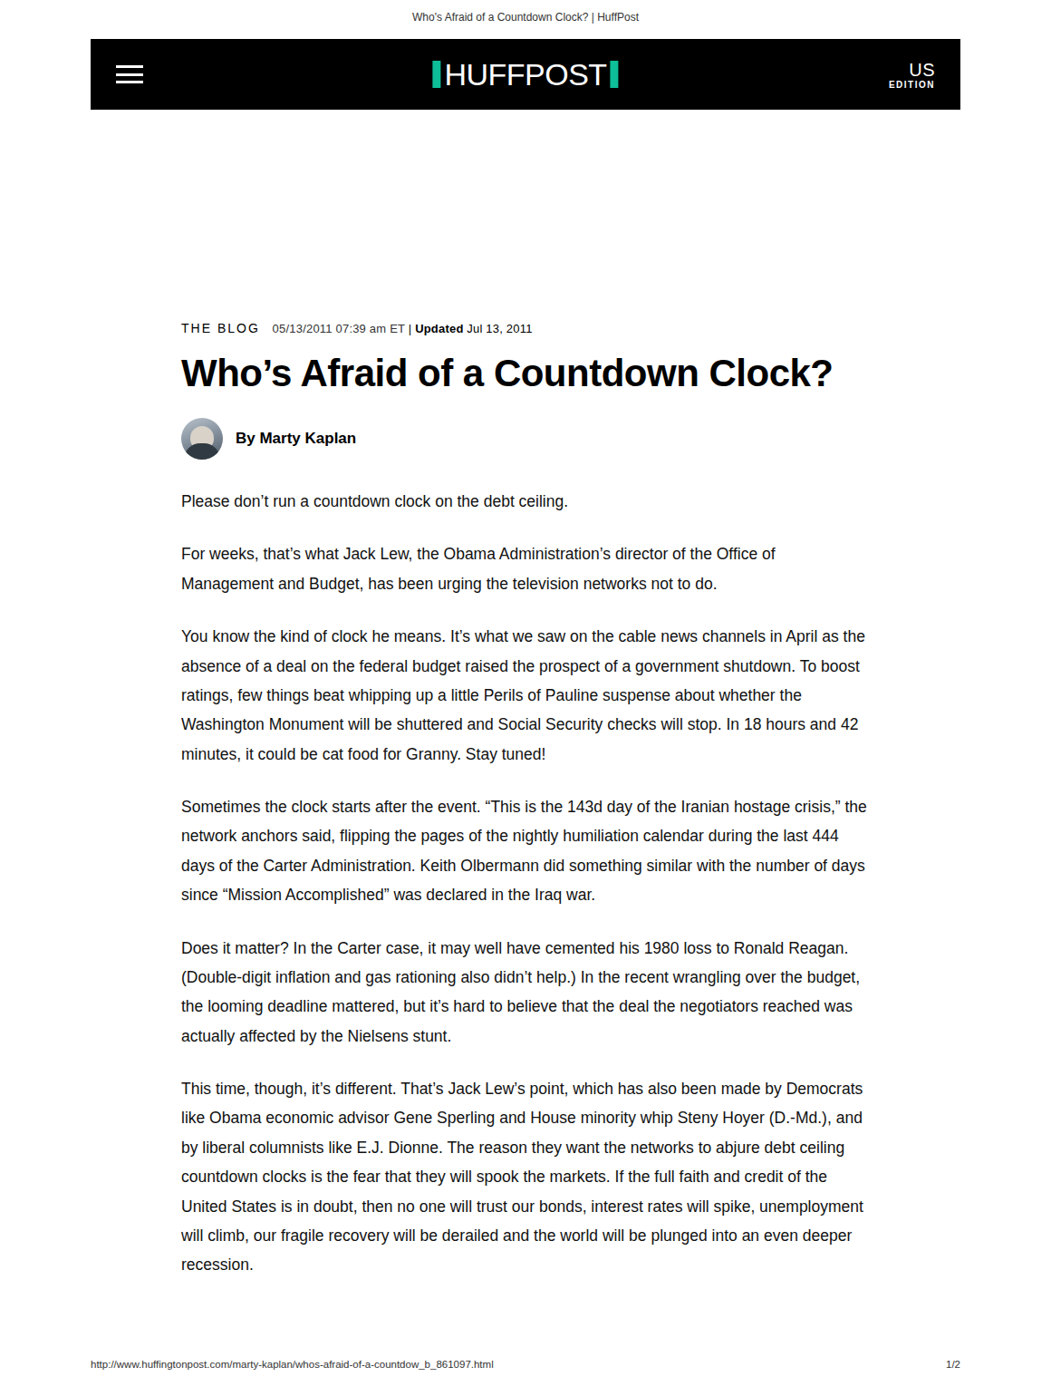Who's Afraid of a Countdown Clock? | HuffPost
HUFFPOST
US
EDITION
THE BLOG 05/13/2011 07:39 am ET | Updated Jul 13, 2011
Who’s Afraid of a Countdown Clock?
By Marty Kaplan
Please don’t run a countdown clock on the debt ceiling.
For weeks, that’s what Jack Lew, the Obama Administration’s director of the Office of Management and Budget, has been urging the television networks not to do.
You know the kind of clock he means. It’s what we saw on the cable news channels in April as the absence of a deal on the federal budget raised the prospect of a government shutdown. To boost ratings, few things beat whipping up a little Perils of Pauline suspense about whether the Washington Monument will be shuttered and Social Security checks will stop. In 18 hours and 42 minutes, it could be cat food for Granny. Stay tuned!
Sometimes the clock starts after the event. “This is the 143d day of the Iranian hostage crisis,” the network anchors said, flipping the pages of the nightly humiliation calendar during the last 444 days of the Carter Administration. Keith Olbermann did something similar with the number of days since “Mission Accomplished” was declared in the Iraq war.
Does it matter? In the Carter case, it may well have cemented his 1980 loss to Ronald Reagan. (Double-digit inflation and gas rationing also didn’t help.) In the recent wrangling over the budget, the looming deadline mattered, but it’s hard to believe that the deal the negotiators reached was actually affected by the Nielsens stunt.
This time, though, it’s different. That’s Jack Lew’s point, which has also been made by Democrats like Obama economic advisor Gene Sperling and House minority whip Steny Hoyer (D.-Md.), and by liberal columnists like E.J. Dionne. The reason they want the networks to abjure debt ceiling countdown clocks is the fear that they will spook the markets. If the full faith and credit of the United States is in doubt, then no one will trust our bonds, interest rates will spike, unemployment will climb, our fragile recovery will be derailed and the world will be plunged into an even deeper recession.
http://www.huffingtonpost.com/marty-kaplan/whos-afraid-of-a-countdow_b_861097.html 1/2